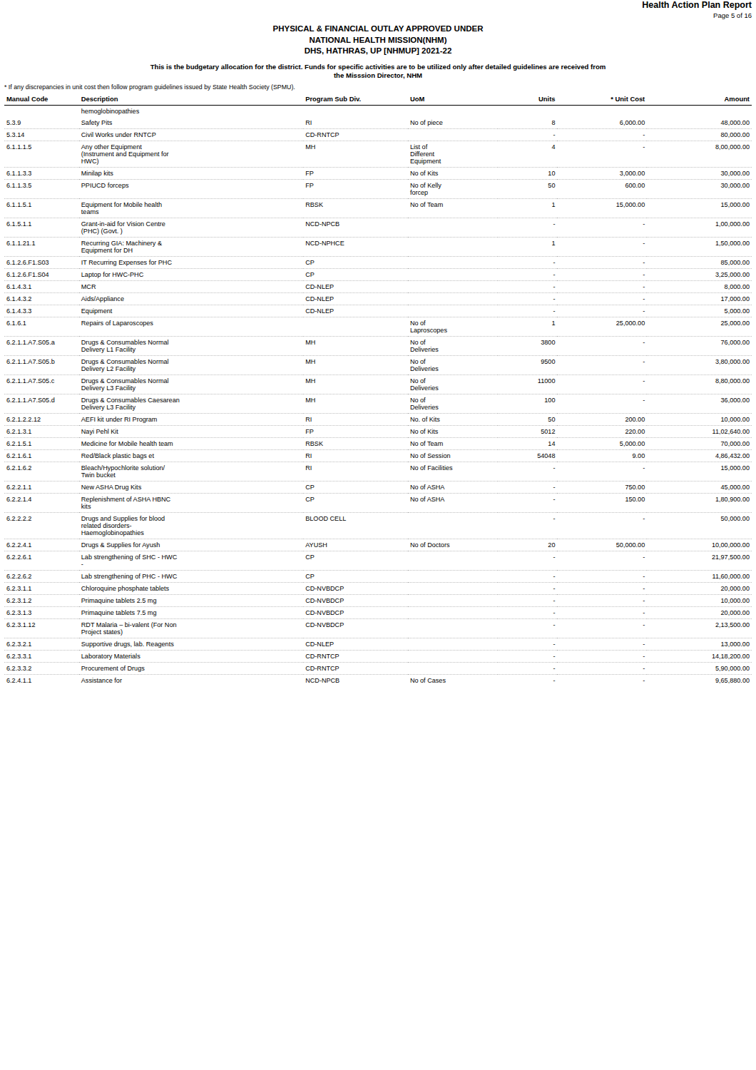Health Action Plan Report
Page 5 of 16
PHYSICAL & FINANCIAL OUTLAY APPROVED UNDER
NATIONAL HEALTH MISSION(NHM)
DHS, HATHRAS, UP [NHMUP] 2021-22
This is the budgetary allocation for the district. Funds for specific activities are to be utilized only after detailed guidelines are received from
the Misssion Director, NHM
* If any discrepancies in unit cost then follow program guidelines issued by State Health Society (SPMU).
| Manual Code | Description | Program Sub Div. | UoM | Units | * Unit Cost | Amount |
| --- | --- | --- | --- | --- | --- | --- |
| | hemoglobinopathies | | | | | |
| 5.3.9 | Safety Pits | RI | No of piece | 8 | 6,000.00 | 48,000.00 |
| 5.3.14 | Civil Works under RNTCP | CD-RNTCP | | - | - | 80,000.00 |
| 6.1.1.1.5 | Any other Equipment (Instrument and Equipment for HWC) | MH | List of Different Equipment | 4 | - | 8,00,000.00 |
| 6.1.1.3.3 | Minilap kits | FP | No of Kits | 10 | 3,000.00 | 30,000.00 |
| 6.1.1.3.5 | PPIUCD forceps | FP | No of Kelly forcep | 50 | 600.00 | 30,000.00 |
| 6.1.1.5.1 | Equipment for Mobile health teams | RBSK | No of Team | 1 | 15,000.00 | 15,000.00 |
| 6.1.5.1.1 | Grant-in-aid for Vision Centre (PHC) (Govt. ) | NCD-NPCB | | - | - | 1,00,000.00 |
| 6.1.1.21.1 | Recurring GIA: Machinery & Equipment for DH | NCD-NPHCE | | 1 | - | 1,50,000.00 |
| 6.1.2.6.F1.S03 | IT Recurring Expenses for PHC | CP | | - | - | 85,000.00 |
| 6.1.2.6.F1.S04 | Laptop for HWC-PHC | CP | | - | - | 3,25,000.00 |
| 6.1.4.3.1 | MCR | CD-NLEP | | - | - | 8,000.00 |
| 6.1.4.3.2 | Aids/Appliance | CD-NLEP | | - | - | 17,000.00 |
| 6.1.4.3.3 | Equipment | CD-NLEP | | - | - | 5,000.00 |
| 6.1.6.1 | Repairs of Laparoscopes | | No of Laproscopes | 1 | 25,000.00 | 25,000.00 |
| 6.2.1.1.A7.S05.a | Drugs & Consumables Normal Delivery L1 Facility | MH | No of Deliveries | 3800 | - | 76,000.00 |
| 6.2.1.1.A7.S05.b | Drugs & Consumables Normal Delivery L2 Facility | MH | No of Deliveries | 9500 | - | 3,80,000.00 |
| 6.2.1.1.A7.S05.c | Drugs & Consumables Normal Delivery L3 Facility | MH | No of Deliveries | 11000 | - | 8,80,000.00 |
| 6.2.1.1.A7.S05.d | Drugs & Consumables Caesarean Delivery L3 Facility | MH | No of Deliveries | 100 | - | 36,000.00 |
| 6.2.1.2.2.12 | AEFI kit under RI Program | RI | No. of Kits | 50 | 200.00 | 10,000.00 |
| 6.2.1.3.1 | Nayi Pehl Kit | FP | No of Kits | 5012 | 220.00 | 11,02,640.00 |
| 6.2.1.5.1 | Medicine for Mobile health team | RBSK | No of Team | 14 | 5,000.00 | 70,000.00 |
| 6.2.1.6.1 | Red/Black plastic bags et | RI | No of Session | 54048 | 9.00 | 4,86,432.00 |
| 6.2.1.6.2 | Bleach/Hypochlorite solution/ Twin bucket | RI | No of Facilities | - | - | 15,000.00 |
| 6.2.2.1.1 | New ASHA Drug Kits | CP | No of ASHA | - | 750.00 | 45,000.00 |
| 6.2.2.1.4 | Replenishment of ASHA HBNC kits | CP | No of ASHA | - | 150.00 | 1,80,900.00 |
| 6.2.2.2.2 | Drugs and Supplies for blood related disorders- Haemoglobinopathies | BLOOD CELL | | - | - | 50,000.00 |
| 6.2.2.4.1 | Drugs & Supplies for Ayush | AYUSH | No of Doctors | 20 | 50,000.00 | 10,00,000.00 |
| 6.2.2.6.1 | Lab strengthening of SHC - HWC - | CP | | - | - | 21,97,500.00 |
| 6.2.2.6.2 | Lab strengthening of PHC - HWC | CP | | - | - | 11,60,000.00 |
| 6.2.3.1.1 | Chloroquine phosphate tablets | CD-NVBDCP | | - | - | 20,000.00 |
| 6.2.3.1.2 | Primaquine tablets 2.5 mg | CD-NVBDCP | | - | - | 10,000.00 |
| 6.2.3.1.3 | Primaquine tablets 7.5 mg | CD-NVBDCP | | - | - | 20,000.00 |
| 6.2.3.1.12 | RDT Malaria – bi-valent (For Non Project states) | CD-NVBDCP | | - | - | 2,13,500.00 |
| 6.2.3.2.1 | Supportive drugs, lab. Reagents | CD-NLEP | | - | - | 13,000.00 |
| 6.2.3.3.1 | Laboratory Materials | CD-RNTCP | | - | - | 14,18,200.00 |
| 6.2.3.3.2 | Procurement of Drugs | CD-RNTCP | | - | - | 5,90,000.00 |
| 6.2.4.1.1 | Assistance for | NCD-NPCB | No of Cases | - | - | 9,65,880.00 |